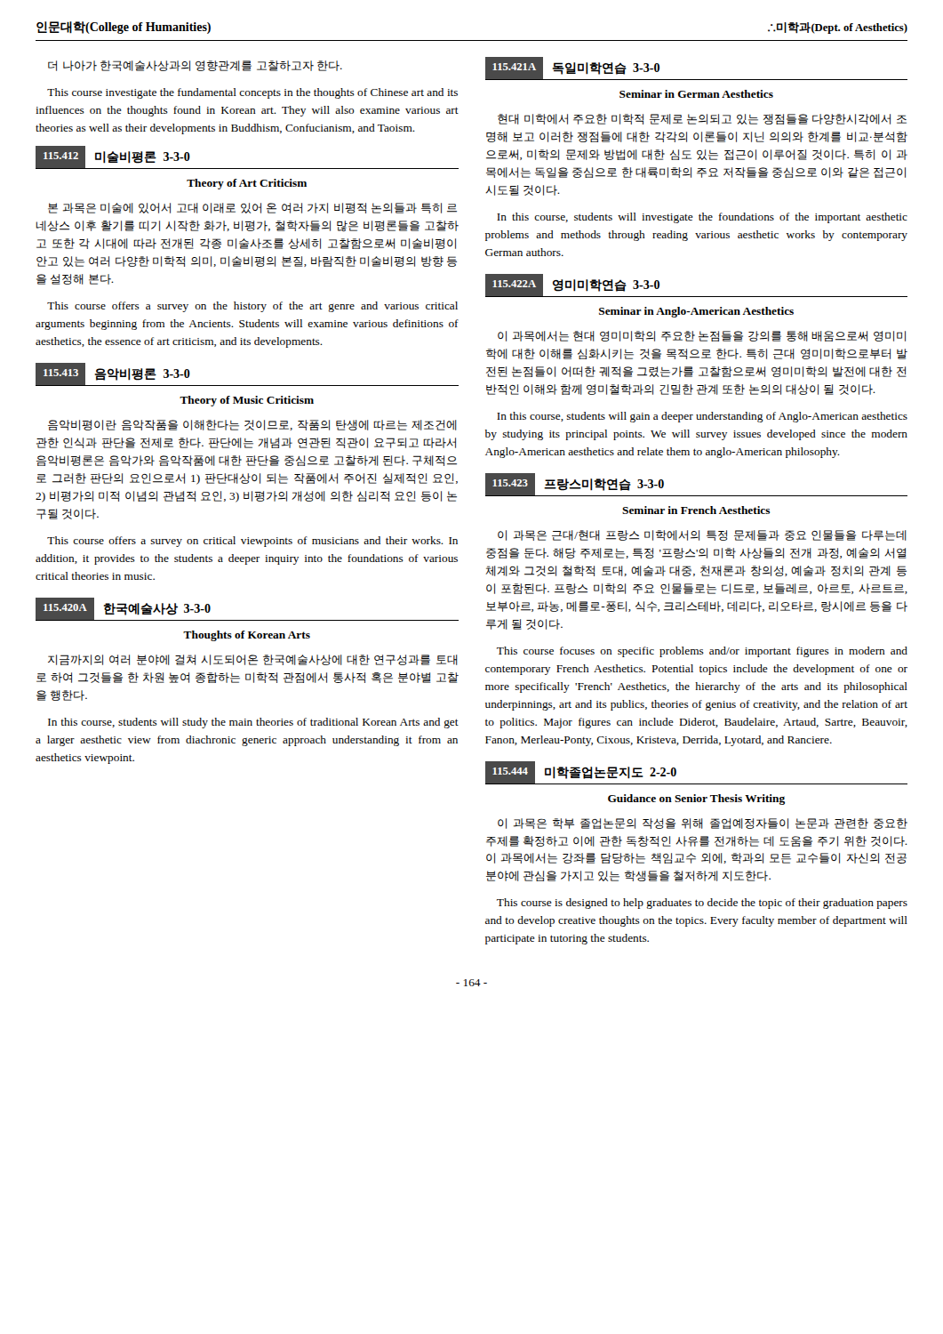인문대학(College of Humanities) ∴미학과(Dept. of Aesthetics)
더 나아가 한국예술사상과의 영향관계를 고찰하고자 한다.
This course investigate the fundamental concepts in the thoughts of Chinese art and its influences on the thoughts found in Korean art. They will also examine various art theories as well as their developments in Buddhism, Confucianism, and Taoism.
115.412 미술비평론 3-3-0
Theory of Art Criticism
본 과목은 미술에 있어서 고대 이래로 있어 온 여러 가지 비평적 논의들과 특히 르네상스 이후 활기를 띠기 시작한 화가, 비평가, 철학자들의 많은 비평론들을 고찰하고 또한 각 시대에 따라 전개된 각종 미술사조를 상세히 고찰함으로써 미술비평이 안고 있는 여러 다양한 미학적 의미, 미술비평의 본질, 바람직한 미술비평의 방향 등을 설정해 본다.
This course offers a survey on the history of the art genre and various critical arguments beginning from the Ancients. Students will examine various definitions of aesthetics, the essence of art criticism, and its developments.
115.413 음악비평론 3-3-0
Theory of Music Criticism
음악비평이란 음악작품을 이해한다는 것이므로, 작품의 탄생에 따르는 제조건에 관한 인식과 판단을 전제로 한다. 판단에는 개념과 연관된 직관이 요구되고 따라서 음악비평론은 음악가와 음악작품에 대한 판단을 중심으로 고찰하게 된다. 구체적으로 그러한 판단의 요인으로서 1) 판단대상이 되는 작품에서 주어진 실제적인 요인, 2) 비평가의 미적 이념의 관념적 요인, 3) 비평가의 개성에 의한 심리적 요인 등이 논구될 것이다.
This course offers a survey on critical viewpoints of musicians and their works. In addition, it provides to the students a deeper inquiry into the foundations of various critical theories in music.
115.420A 한국예술사상 3-3-0
Thoughts of Korean Arts
지금까지의 여러 분야에 걸쳐 시도되어온 한국예술사상에 대한 연구성과를 토대로 하여 그것들을 한 차원 높여 종합하는 미학적 관점에서 통사적 혹은 분야별 고찰을 행한다.
In this course, students will study the main theories of traditional Korean Arts and get a larger aesthetic view from diachronic generic approach understanding it from an aesthetics viewpoint.
115.421A 독일미학연습 3-3-0
Seminar in German Aesthetics
현대 미학에서 주요한 미학적 문제로 논의되고 있는 쟁점들을 다양한시각에서 조명해 보고 이러한 쟁점들에 대한 각각의 이론들이 지닌 의의와 한계를 비교·분석함으로써, 미학의 문제와 방법에 대한 심도 있는 접근이 이루어질 것이다. 특히 이 과목에서는 독일을 중심으로 한 대륙미학의 주요 저작들을 중심으로 이와 같은 접근이 시도될 것이다.
In this course, students will investigate the foundations of the important aesthetic problems and methods through reading various aesthetic works by contemporary German authors.
115.422A 영미미학연습 3-3-0
Seminar in Anglo-American Aesthetics
이 과목에서는 현대 영미미학의 주요한 논점들을 강의를 통해 배움으로써 영미미학에 대한 이해를 심화시키는 것을 목적으로 한다. 특히 근대 영미미학으로부터 발전된 논점들이 어떠한 궤적을 그렸는가를 고찰함으로써 영미미학의 발전에 대한 전반적인 이해와 함께 영미철학과의 긴밀한 관계 또한 논의의 대상이 될 것이다.
In this course, students will gain a deeper understanding of Anglo-American aesthetics by studying its principal points. We will survey issues developed since the modern Anglo-American aesthetics and relate them to anglo-American philosophy.
115.423 프랑스미학연습 3-3-0
Seminar in French Aesthetics
이 과목은 근대/현대 프랑스 미학에서의 특정 문제들과 중요 인물들을 다루는데 중점을 둔다. 해당 주제로는, 특정 '프랑스'의 미학 사상들의 전개 과정, 예술의 서열 체계와 그것의 철학적 토대, 예술과 대중, 천재론과 창의성, 예술과 정치의 관계 등이 포함된다. 프랑스 미학의 주요 인물들로는 디드로, 보들레르, 아르토, 사르트르, 보부아르, 파농, 메를로-퐁티, 식수, 크리스테바, 데리다, 리오타르, 랑시에르 등을 다루게 될 것이다.
This course focuses on specific problems and/or important figures in modern and contemporary French Aesthetics. Potential topics include the development of one or more specifically 'French' Aesthetics, the hierarchy of the arts and its philosophical underpinnings, art and its publics, theories of genius of creativity, and the relation of art to politics. Major figures can include Diderot, Baudelaire, Artaud, Sartre, Beauvoir, Fanon, Merleau-Ponty, Cixous, Kristeva, Derrida, Lyotard, and Ranciere.
115.444 미학졸업논문지도 2-2-0
Guidance on Senior Thesis Writing
이 과목은 학부 졸업논문의 작성을 위해 졸업예정자들이 논문과 관련한 중요한 주제를 확정하고 이에 관한 독창적인 사유를 전개하는 데 도움을 주기 위한 것이다. 이 과목에서는 강좌를 담당하는 책임교수 외에, 학과의 모든 교수들이 자신의 전공분야에 관심을 가지고 있는 학생들을 철저하게 지도한다.
This course is designed to help graduates to decide the topic of their graduation papers and to develop creative thoughts on the topics. Every faculty member of department will participate in tutoring the students.
- 164 -